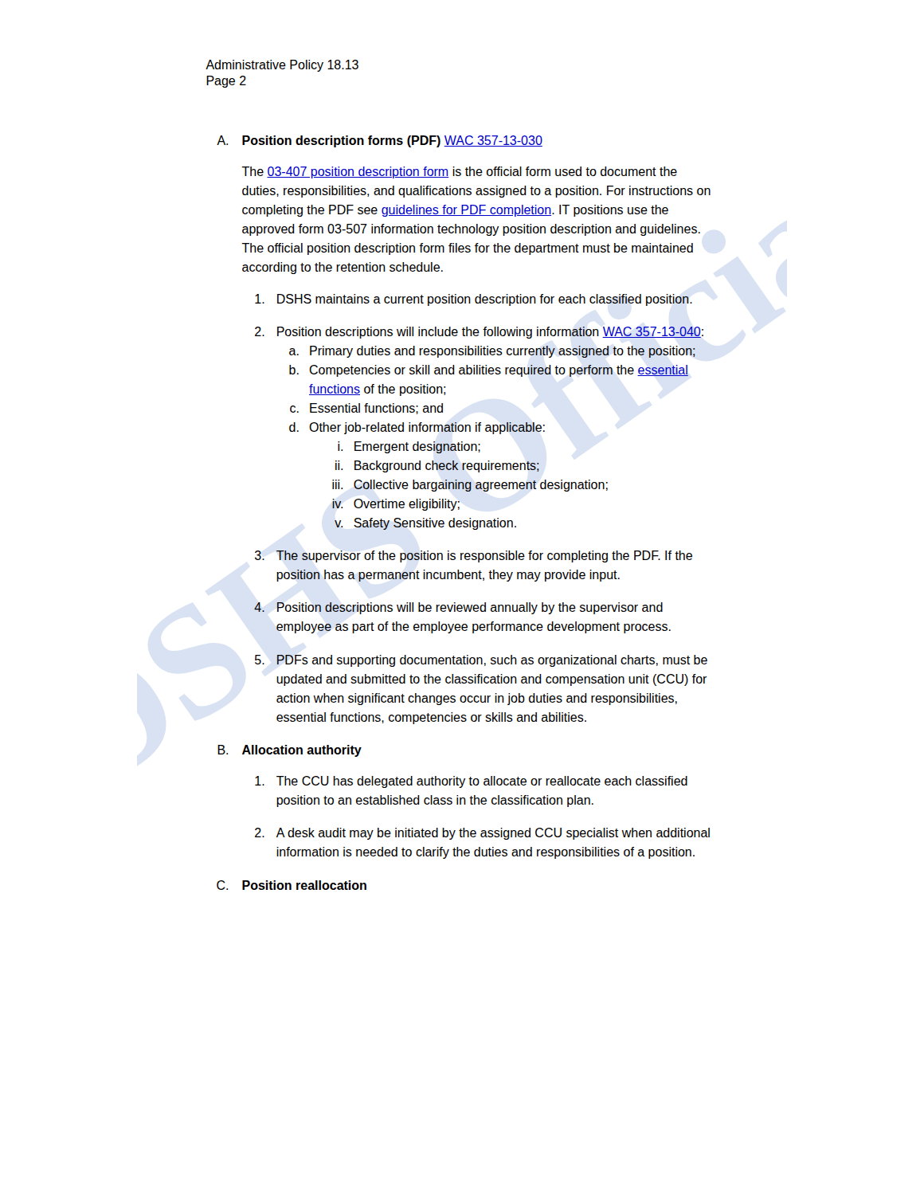DSHS Official
Administrative Policy 18.13
Page 2
Position description forms (PDF) WAC 357-13-030
The 03-407 position description form is the official form used to document the duties, responsibilities, and qualifications assigned to a position. For instructions on completing the PDF see guidelines for PDF completion. IT positions use the approved form 03-507 information technology position description and guidelines. The official position description form files for the department must be maintained according to the retention schedule.
DSHS maintains a current position description for each classified position.
Position descriptions will include the following information WAC 357-13-040:
Primary duties and responsibilities currently assigned to the position;
Competencies or skill and abilities required to perform the essential functions of the position;
Essential functions; and
Other job-related information if applicable:
Emergent designation;
Background check requirements;
Collective bargaining agreement designation;
Overtime eligibility;
Safety Sensitive designation.
The supervisor of the position is responsible for completing the PDF. If the position has a permanent incumbent, they may provide input.
Position descriptions will be reviewed annually by the supervisor and employee as part of the employee performance development process.
PDFs and supporting documentation, such as organizational charts, must be updated and submitted to the classification and compensation unit (CCU) for action when significant changes occur in job duties and responsibilities, essential functions, competencies or skills and abilities.
Allocation authority
The CCU has delegated authority to allocate or reallocate each classified position to an established class in the classification plan.
A desk audit may be initiated by the assigned CCU specialist when additional information is needed to clarify the duties and responsibilities of a position.
Position reallocation